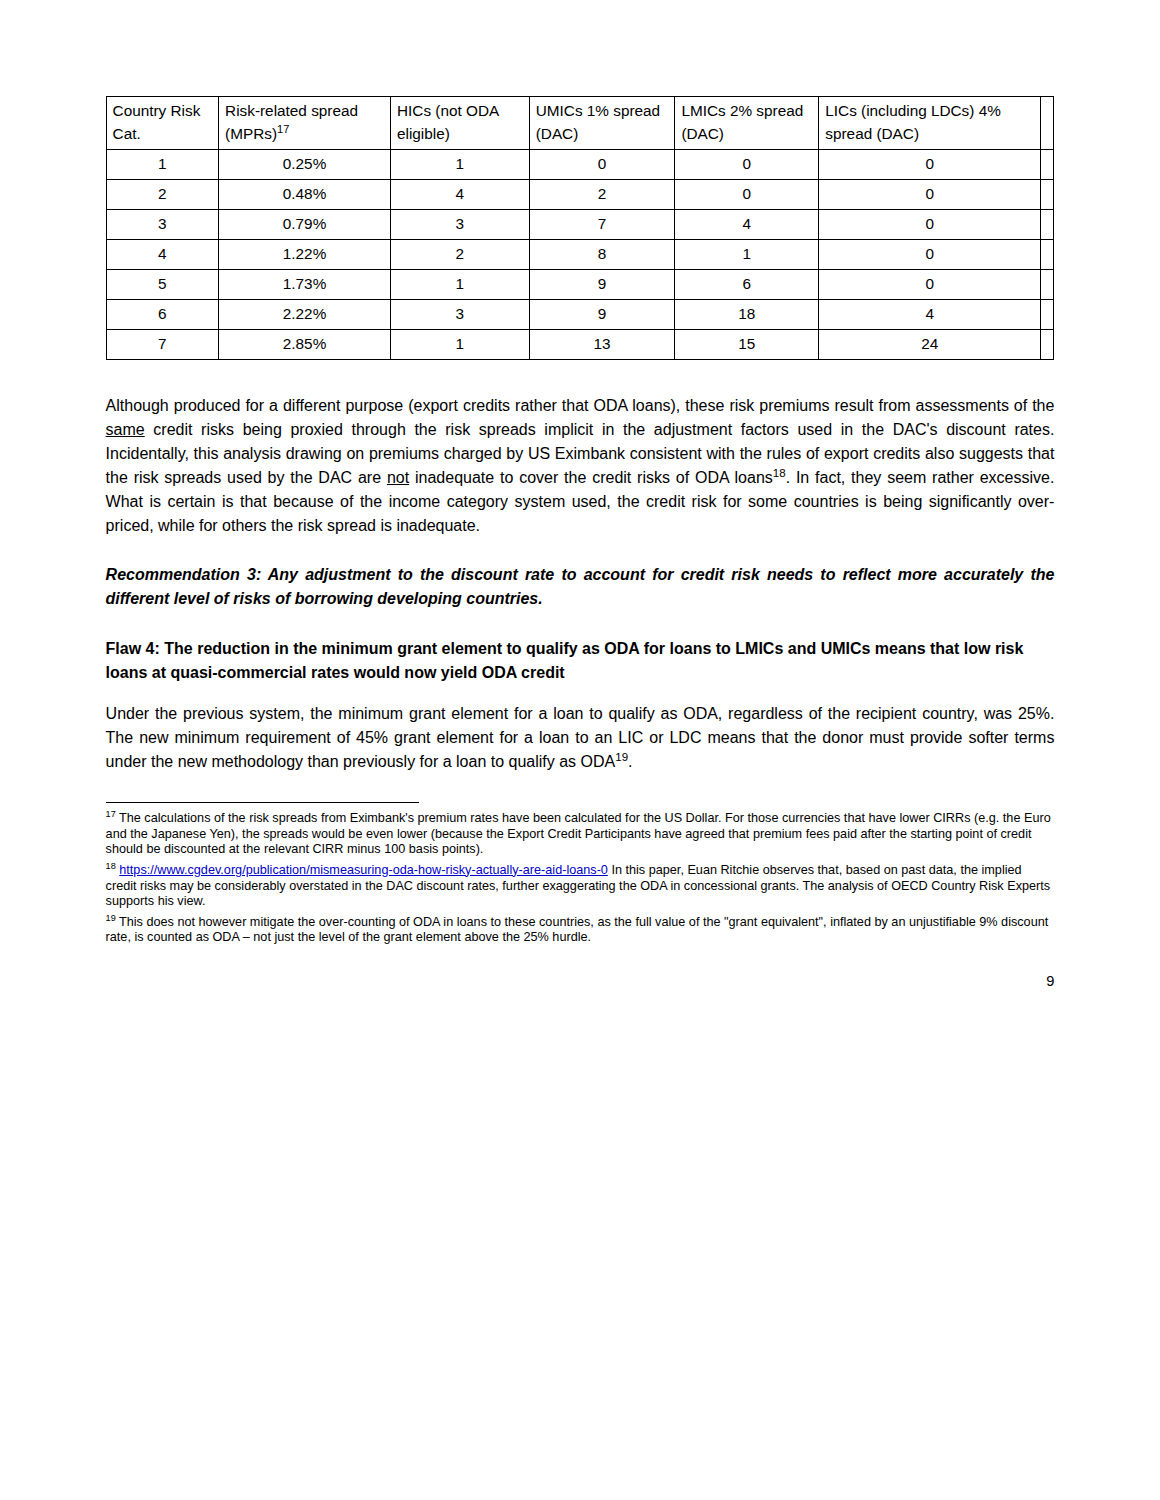| Country Risk Cat. | Risk-related spread (MPRs) 17 | HICs (not ODA eligible) | UMICs 1% spread (DAC) | LMICs 2% spread (DAC) | LICs (including LDCs) 4% spread (DAC) | |
| --- | --- | --- | --- | --- | --- | --- |
| 1 | 0.25% | 1 | 0 | 0 | 0 | |
| 2 | 0.48% | 4 | 2 | 0 | 0 | |
| 3 | 0.79% | 3 | 7 | 4 | 0 | |
| 4 | 1.22% | 2 | 8 | 1 | 0 | |
| 5 | 1.73% | 1 | 9 | 6 | 0 | |
| 6 | 2.22% | 3 | 9 | 18 | 4 | |
| 7 | 2.85% | 1 | 13 | 15 | 24 | |
Although produced for a different purpose (export credits rather that ODA loans), these risk premiums result from assessments of the same credit risks being proxied through the risk spreads implicit in the adjustment factors used in the DAC's discount rates. Incidentally, this analysis drawing on premiums charged by US Eximbank consistent with the rules of export credits also suggests that the risk spreads used by the DAC are not inadequate to cover the credit risks of ODA loans18. In fact, they seem rather excessive. What is certain is that because of the income category system used, the credit risk for some countries is being significantly over-priced, while for others the risk spread is inadequate.
Recommendation 3: Any adjustment to the discount rate to account for credit risk needs to reflect more accurately the different level of risks of borrowing developing countries.
Flaw 4: The reduction in the minimum grant element to qualify as ODA for loans to LMICs and UMICs means that low risk loans at quasi-commercial rates would now yield ODA credit
Under the previous system, the minimum grant element for a loan to qualify as ODA, regardless of the recipient country, was 25%. The new minimum requirement of 45% grant element for a loan to an LIC or LDC means that the donor must provide softer terms under the new methodology than previously for a loan to qualify as ODA19.
17 The calculations of the risk spreads from Eximbank's premium rates have been calculated for the US Dollar. For those currencies that have lower CIRRs (e.g. the Euro and the Japanese Yen), the spreads would be even lower (because the Export Credit Participants have agreed that premium fees paid after the starting point of credit should be discounted at the relevant CIRR minus 100 basis points).
18 https://www.cgdev.org/publication/mismeasuring-oda-how-risky-actually-are-aid-loans-0 In this paper, Euan Ritchie observes that, based on past data, the implied credit risks may be considerably overstated in the DAC discount rates, further exaggerating the ODA in concessional grants. The analysis of OECD Country Risk Experts supports his view.
19 This does not however mitigate the over-counting of ODA in loans to these countries, as the full value of the "grant equivalent", inflated by an unjustifiable 9% discount rate, is counted as ODA – not just the level of the grant element above the 25% hurdle.
9